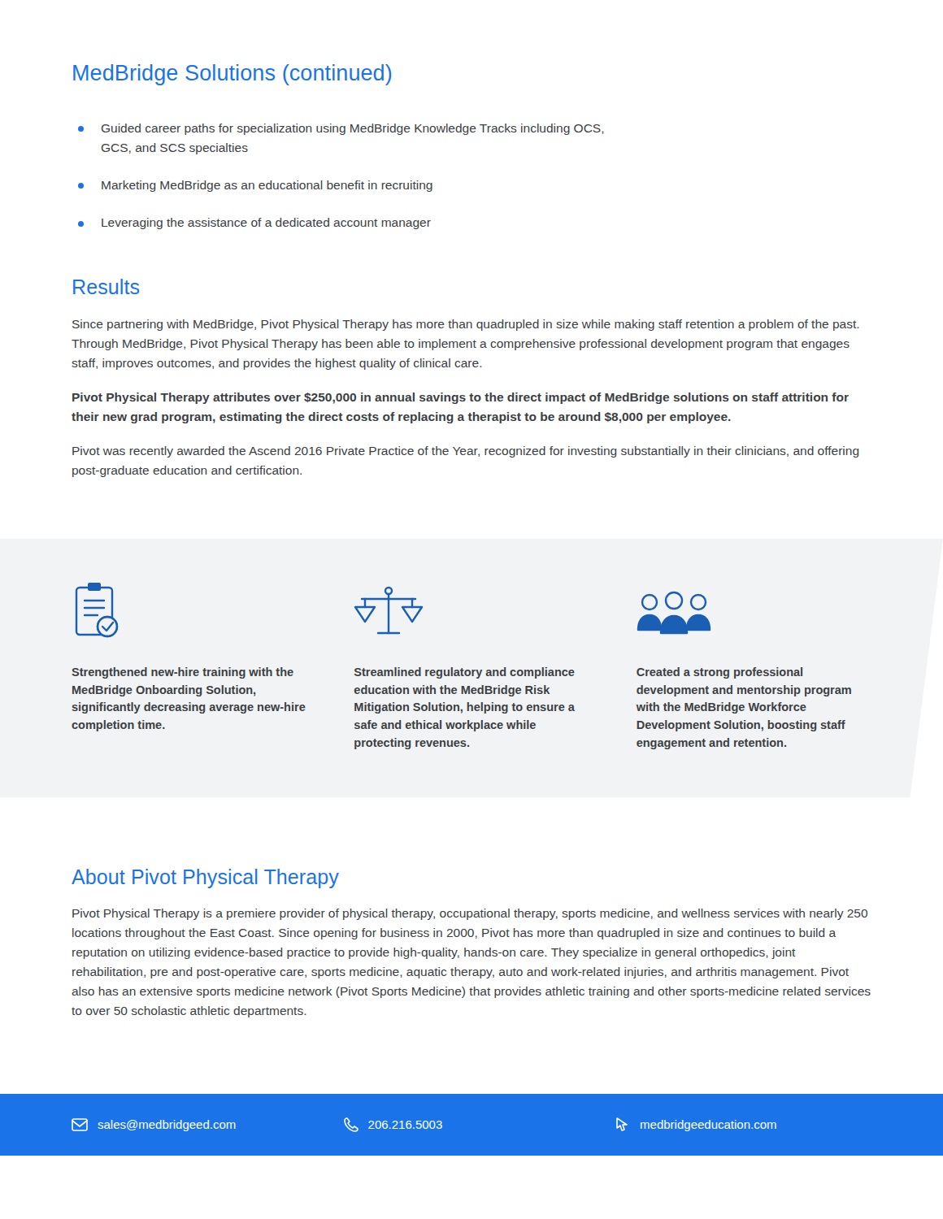MedBridge Solutions (continued)
Guided career paths for specialization using MedBridge Knowledge Tracks including OCS,
GCS, and SCS specialties
Marketing MedBridge as an educational benefit in recruiting
Leveraging the assistance of a dedicated account manager
Results
Since partnering with MedBridge, Pivot Physical Therapy has more than quadrupled in size while making staff retention a problem of the past. Through MedBridge, Pivot Physical Therapy has been able to implement a comprehensive professional development program that engages staff, improves outcomes, and provides the highest quality of clinical care.
Pivot Physical Therapy attributes over $250,000 in annual savings to the direct impact of MedBridge solutions on staff attrition for their new grad program, estimating the direct costs of replacing a therapist to be around $8,000 per employee.
Pivot was recently awarded the Ascend 2016 Private Practice of the Year, recognized for investing substantially in their clinicians, and offering post-graduate education and certification.
Strengthened new-hire training with the MedBridge Onboarding Solution, significantly decreasing average new-hire completion time.
Streamlined regulatory and compliance education with the MedBridge Risk Mitigation Solution, helping to ensure a safe and ethical workplace while protecting revenues.
Created a strong professional development and mentorship program with the MedBridge Workforce Development Solution, boosting staff engagement and retention.
About Pivot Physical Therapy
Pivot Physical Therapy is a premiere provider of physical therapy, occupational therapy, sports medicine, and wellness services with nearly 250 locations throughout the East Coast. Since opening for business in 2000, Pivot has more than quadrupled in size and continues to build a reputation on utilizing evidence-based practice to provide high-quality, hands-on care. They specialize in general orthopedics, joint rehabilitation, pre and post-operative care, sports medicine, aquatic therapy, auto and work-related injuries, and arthritis management. Pivot also has an extensive sports medicine network (Pivot Sports Medicine) that provides athletic training and other sports-medicine related services to over 50 scholastic athletic departments.
sales@medbridgeed.com
206.216.5003
medbridgeeducation.com